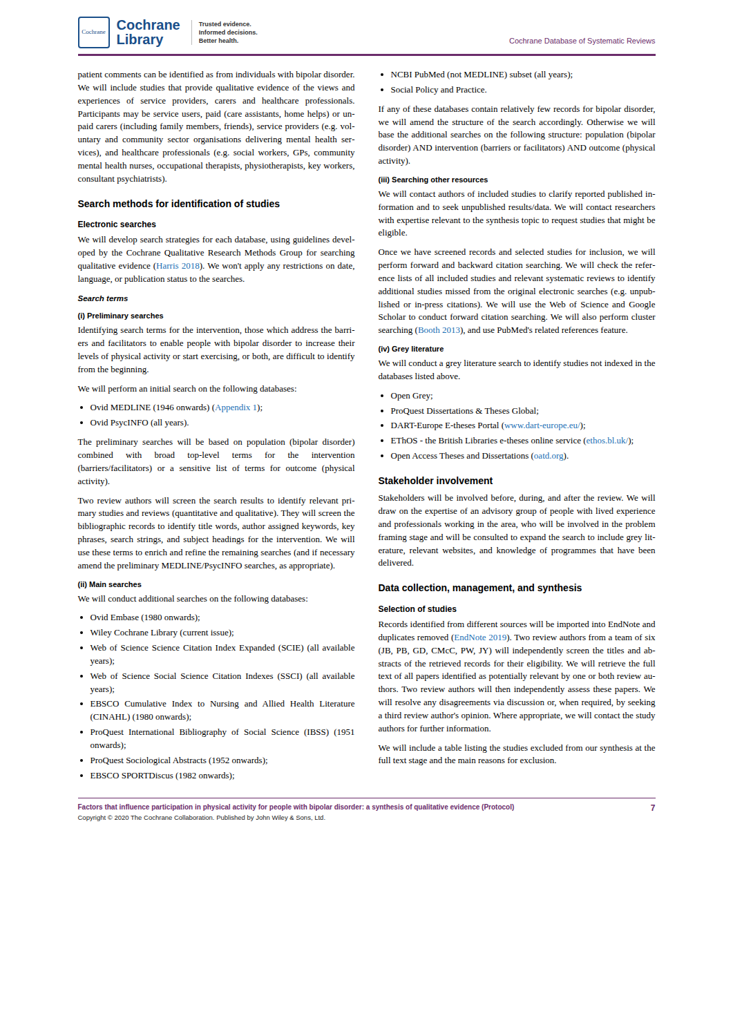Cochrane
Cochrane
Library
Trusted evidence.
Informed decisions.
Better health.
Cochrane Database of Systematic Reviews
patient comments can be identified as from individuals with bipolar disorder. We will include studies that provide qualitative evidence of the views and experiences of service providers, carers and healthcare professionals. Participants may be service users, paid (care assistants, home helps) or unpaid carers (including family members, friends), service providers (e.g. voluntary and community sector organisations delivering mental health services), and healthcare professionals (e.g. social workers, GPs, community mental health nurses, occupational therapists, physiotherapists, key workers, consultant psychiatrists).
Search methods for identification of studies
Electronic searches
We will develop search strategies for each database, using guidelines developed by the Cochrane Qualitative Research Methods Group for searching qualitative evidence (Harris 2018). We won't apply any restrictions on date, language, or publication status to the searches.
Search terms
(i) Preliminary searches
Identifying search terms for the intervention, those which address the barriers and facilitators to enable people with bipolar disorder to increase their levels of physical activity or start exercising, or both, are difficult to identify from the beginning.
We will perform an initial search on the following databases:
Ovid MEDLINE (1946 onwards) (Appendix 1);
Ovid PsycINFO (all years).
The preliminary searches will be based on population (bipolar disorder) combined with broad top-level terms for the intervention (barriers/facilitators) or a sensitive list of terms for outcome (physical activity).
Two review authors will screen the search results to identify relevant primary studies and reviews (quantitative and qualitative). They will screen the bibliographic records to identify title words, author assigned keywords, key phrases, search strings, and subject headings for the intervention. We will use these terms to enrich and refine the remaining searches (and if necessary amend the preliminary MEDLINE/PsycINFO searches, as appropriate).
(ii) Main searches
We will conduct additional searches on the following databases:
Ovid Embase (1980 onwards);
Wiley Cochrane Library (current issue);
Web of Science Science Citation Index Expanded (SCIE) (all available years);
Web of Science Social Science Citation Indexes (SSCI) (all available years);
EBSCO Cumulative Index to Nursing and Allied Health Literature (CINAHL) (1980 onwards);
ProQuest International Bibliography of Social Science (IBSS) (1951 onwards);
ProQuest Sociological Abstracts (1952 onwards);
EBSCO SPORTDiscus (1982 onwards);
NCBI PubMed (not MEDLINE) subset (all years);
Social Policy and Practice.
If any of these databases contain relatively few records for bipolar disorder, we will amend the structure of the search accordingly. Otherwise we will base the additional searches on the following structure: population (bipolar disorder) AND intervention (barriers or facilitators) AND outcome (physical activity).
(iii) Searching other resources
We will contact authors of included studies to clarify reported published information and to seek unpublished results/data. We will contact researchers with expertise relevant to the synthesis topic to request studies that might be eligible.
Once we have screened records and selected studies for inclusion, we will perform forward and backward citation searching. We will check the reference lists of all included studies and relevant systematic reviews to identify additional studies missed from the original electronic searches (e.g. unpublished or in-press citations). We will use the Web of Science and Google Scholar to conduct forward citation searching. We will also perform cluster searching (Booth 2013), and use PubMed's related references feature.
(iv) Grey literature
We will conduct a grey literature search to identify studies not indexed in the databases listed above.
Open Grey;
ProQuest Dissertations & Theses Global;
DART-Europe E-theses Portal (www.dart-europe.eu/);
EThOS - the British Libraries e-theses online service (ethos.bl.uk/);
Open Access Theses and Dissertations (oatd.org).
Stakeholder involvement
Stakeholders will be involved before, during, and after the review. We will draw on the expertise of an advisory group of people with lived experience and professionals working in the area, who will be involved in the problem framing stage and will be consulted to expand the search to include grey literature, relevant websites, and knowledge of programmes that have been delivered.
Data collection, management, and synthesis
Selection of studies
Records identified from different sources will be imported into EndNote and duplicates removed (EndNote 2019). Two review authors from a team of six (JB, PB, GD, CMcC, PW, JY) will independently screen the titles and abstracts of the retrieved records for their eligibility. We will retrieve the full text of all papers identified as potentially relevant by one or both review authors. Two review authors will then independently assess these papers. We will resolve any disagreements via discussion or, when required, by seeking a third review author's opinion. Where appropriate, we will contact the study authors for further information.
We will include a table listing the studies excluded from our synthesis at the full text stage and the main reasons for exclusion.
Factors that influence participation in physical activity for people with bipolar disorder: a synthesis of qualitative evidence (Protocol)
Copyright © 2020 The Cochrane Collaboration. Published by John Wiley & Sons, Ltd.
7